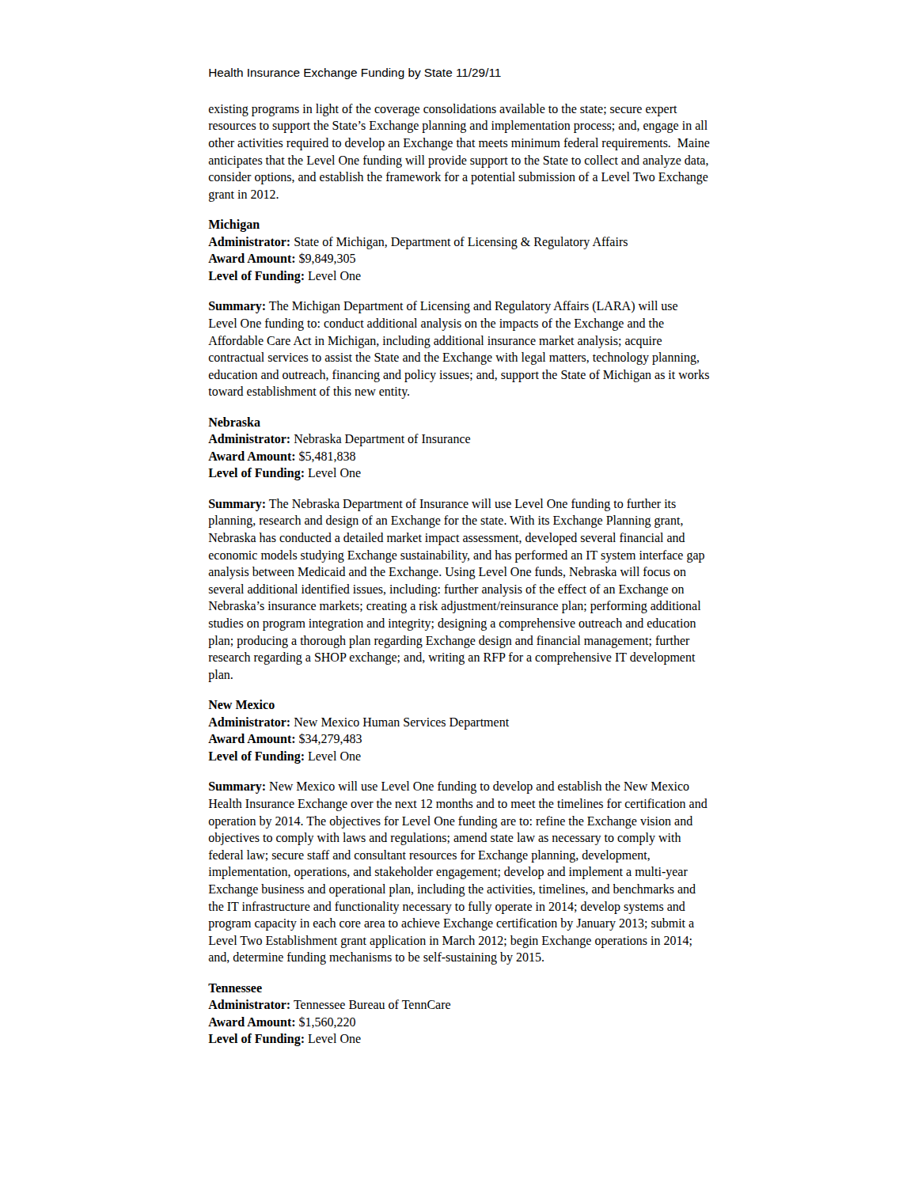Health Insurance Exchange Funding by State 11/29/11
existing programs in light of the coverage consolidations available to the state; secure expert resources to support the State’s Exchange planning and implementation process; and, engage in all other activities required to develop an Exchange that meets minimum federal requirements. Maine anticipates that the Level One funding will provide support to the State to collect and analyze data, consider options, and establish the framework for a potential submission of a Level Two Exchange grant in 2012.
Michigan
Administrator: State of Michigan, Department of Licensing & Regulatory Affairs
Award Amount: $9,849,305
Level of Funding: Level One
Summary: The Michigan Department of Licensing and Regulatory Affairs (LARA) will use Level One funding to: conduct additional analysis on the impacts of the Exchange and the Affordable Care Act in Michigan, including additional insurance market analysis; acquire contractual services to assist the State and the Exchange with legal matters, technology planning, education and outreach, financing and policy issues; and, support the State of Michigan as it works toward establishment of this new entity.
Nebraska
Administrator: Nebraska Department of Insurance
Award Amount: $5,481,838
Level of Funding: Level One
Summary: The Nebraska Department of Insurance will use Level One funding to further its planning, research and design of an Exchange for the state. With its Exchange Planning grant, Nebraska has conducted a detailed market impact assessment, developed several financial and economic models studying Exchange sustainability, and has performed an IT system interface gap analysis between Medicaid and the Exchange. Using Level One funds, Nebraska will focus on several additional identified issues, including: further analysis of the effect of an Exchange on Nebraska’s insurance markets; creating a risk adjustment/reinsurance plan; performing additional studies on program integration and integrity; designing a comprehensive outreach and education plan; producing a thorough plan regarding Exchange design and financial management; further research regarding a SHOP exchange; and, writing an RFP for a comprehensive IT development plan.
New Mexico
Administrator: New Mexico Human Services Department
Award Amount: $34,279,483
Level of Funding: Level One
Summary: New Mexico will use Level One funding to develop and establish the New Mexico Health Insurance Exchange over the next 12 months and to meet the timelines for certification and operation by 2014. The objectives for Level One funding are to: refine the Exchange vision and objectives to comply with laws and regulations; amend state law as necessary to comply with federal law; secure staff and consultant resources for Exchange planning, development, implementation, operations, and stakeholder engagement; develop and implement a multi-year Exchange business and operational plan, including the activities, timelines, and benchmarks and the IT infrastructure and functionality necessary to fully operate in 2014; develop systems and program capacity in each core area to achieve Exchange certification by January 2013; submit a Level Two Establishment grant application in March 2012; begin Exchange operations in 2014; and, determine funding mechanisms to be self-sustaining by 2015.
Tennessee
Administrator: Tennessee Bureau of TennCare
Award Amount: $1,560,220
Level of Funding: Level One